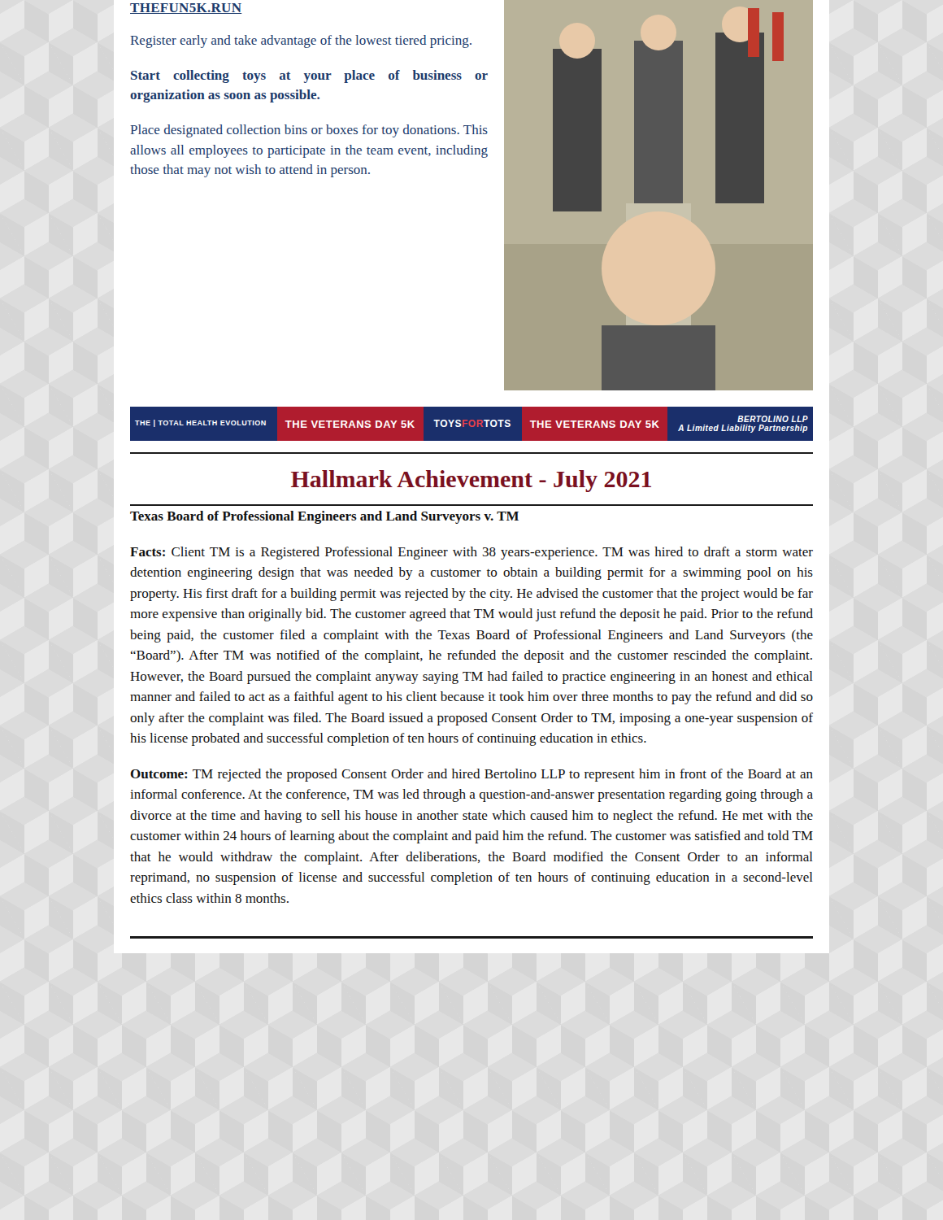THEFUN5K.RUN
Register early and take advantage of the lowest tiered pricing.
Start collecting toys at your place of business or organization as soon as possible.
Place designated collection bins or boxes for toy donations. This allows all employees to participate in the team event, including those that may not wish to attend in person.
THE | Total Health Evolution THE VETERANS DAY 5K TOYS FOR TOTS THE VETERANS DAY 5K BERTOLINO LLP
A Limited Liability Partnership
Hallmark Achievement - July 2021
Texas Board of Professional Engineers and Land Surveyors v. TM
Facts: Client TM is a Registered Professional Engineer with 38 years-experience. TM was hired to draft a storm water detention engineering design that was needed by a customer to obtain a building permit for a swimming pool on his property. His first draft for a building permit was rejected by the city. He advised the customer that the project would be far more expensive than originally bid. The customer agreed that TM would just refund the deposit he paid. Prior to the refund being paid, the customer filed a complaint with the Texas Board of Professional Engineers and Land Surveyors (the “Board”). After TM was notified of the complaint, he refunded the deposit and the customer rescinded the complaint. However, the Board pursued the complaint anyway saying TM had failed to practice engineering in an honest and ethical manner and failed to act as a faithful agent to his client because it took him over three months to pay the refund and did so only after the complaint was filed. The Board issued a proposed Consent Order to TM, imposing a one-year suspension of his license probated and successful completion of ten hours of continuing education in ethics.
Outcome: TM rejected the proposed Consent Order and hired Bertolino LLP to represent him in front of the Board at an informal conference. At the conference, TM was led through a question-and-answer presentation regarding going through a divorce at the time and having to sell his house in another state which caused him to neglect the refund. He met with the customer within 24 hours of learning about the complaint and paid him the refund. The customer was satisfied and told TM that he would withdraw the complaint. After deliberations, the Board modified the Consent Order to an informal reprimand, no suspension of license and successful completion of ten hours of continuing education in a second-level ethics class within 8 months.